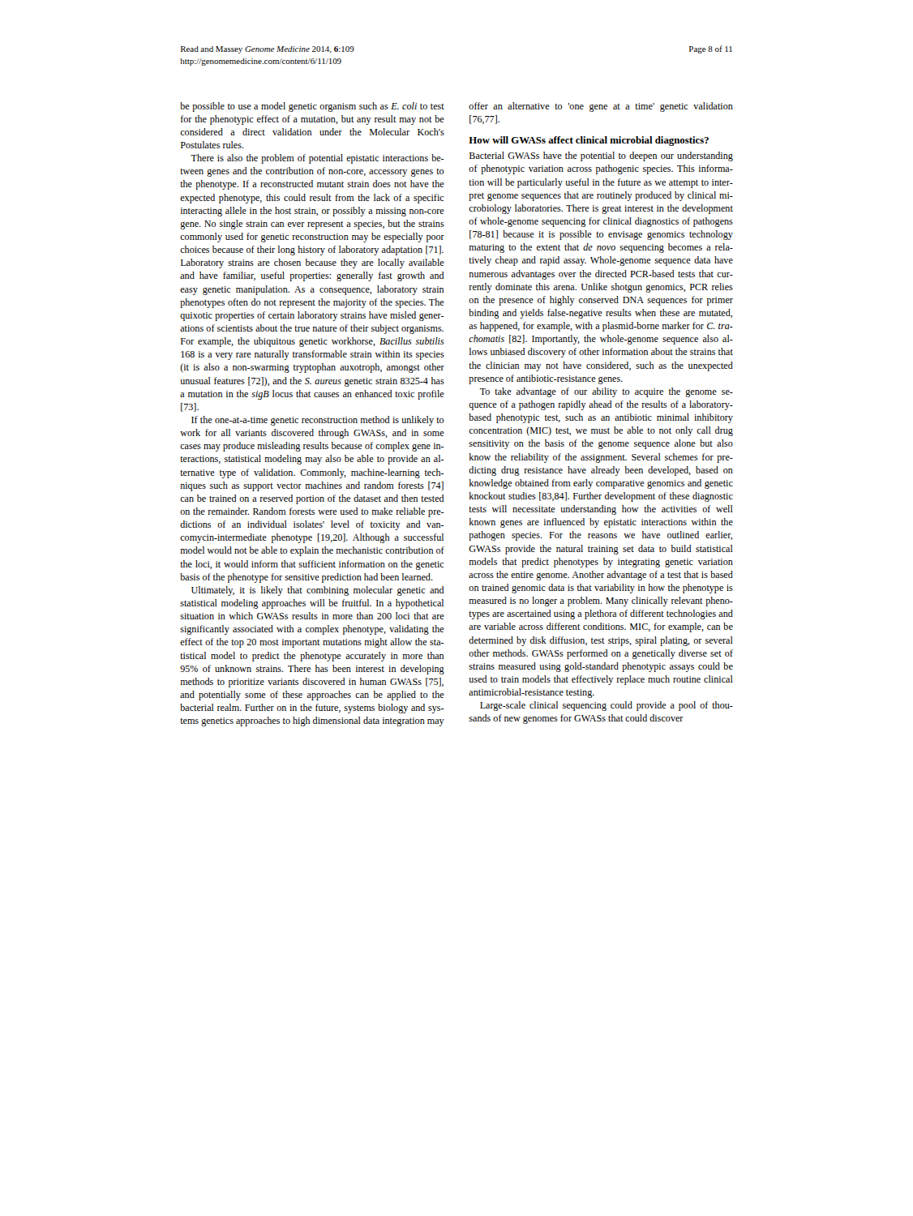Read and Massey Genome Medicine 2014, 6:109
http://genomemedicine.com/content/6/11/109
Page 8 of 11
be possible to use a model genetic organism such as E. coli to test for the phenotypic effect of a mutation, but any result may not be considered a direct validation under the Molecular Koch's Postulates rules.
There is also the problem of potential epistatic interactions between genes and the contribution of non-core, accessory genes to the phenotype. If a reconstructed mutant strain does not have the expected phenotype, this could result from the lack of a specific interacting allele in the host strain, or possibly a missing non-core gene. No single strain can ever represent a species, but the strains commonly used for genetic reconstruction may be especially poor choices because of their long history of laboratory adaptation [71]. Laboratory strains are chosen because they are locally available and have familiar, useful properties: generally fast growth and easy genetic manipulation. As a consequence, laboratory strain phenotypes often do not represent the majority of the species. The quixotic properties of certain laboratory strains have misled generations of scientists about the true nature of their subject organisms. For example, the ubiquitous genetic workhorse, Bacillus subtilis 168 is a very rare naturally transformable strain within its species (it is also a non-swarming tryptophan auxotroph, amongst other unusual features [72]), and the S. aureus genetic strain 8325-4 has a mutation in the sigB locus that causes an enhanced toxic profile [73].
If the one-at-a-time genetic reconstruction method is unlikely to work for all variants discovered through GWASs, and in some cases may produce misleading results because of complex gene interactions, statistical modeling may also be able to provide an alternative type of validation. Commonly, machine-learning techniques such as support vector machines and random forests [74] can be trained on a reserved portion of the dataset and then tested on the remainder. Random forests were used to make reliable predictions of an individual isolates' level of toxicity and vancomycin-intermediate phenotype [19,20]. Although a successful model would not be able to explain the mechanistic contribution of the loci, it would inform that sufficient information on the genetic basis of the phenotype for sensitive prediction had been learned.
Ultimately, it is likely that combining molecular genetic and statistical modeling approaches will be fruitful. In a hypothetical situation in which GWASs results in more than 200 loci that are significantly associated with a complex phenotype, validating the effect of the top 20 most important mutations might allow the statistical model to predict the phenotype accurately in more than 95% of unknown strains. There has been interest in developing methods to prioritize variants discovered in human GWASs [75], and potentially some of these approaches can be applied to the bacterial realm. Further on in the future, systems biology and systems genetics approaches to high dimensional data integration may offer an alternative to 'one gene at a time' genetic validation [76,77].
How will GWASs affect clinical microbial diagnostics?
Bacterial GWASs have the potential to deepen our understanding of phenotypic variation across pathogenic species. This information will be particularly useful in the future as we attempt to interpret genome sequences that are routinely produced by clinical microbiology laboratories. There is great interest in the development of whole-genome sequencing for clinical diagnostics of pathogens [78-81] because it is possible to envisage genomics technology maturing to the extent that de novo sequencing becomes a relatively cheap and rapid assay. Whole-genome sequence data have numerous advantages over the directed PCR-based tests that currently dominate this arena. Unlike shotgun genomics, PCR relies on the presence of highly conserved DNA sequences for primer binding and yields false-negative results when these are mutated, as happened, for example, with a plasmid-borne marker for C. trachomatis [82]. Importantly, the whole-genome sequence also allows unbiased discovery of other information about the strains that the clinician may not have considered, such as the unexpected presence of antibiotic-resistance genes.
To take advantage of our ability to acquire the genome sequence of a pathogen rapidly ahead of the results of a laboratory-based phenotypic test, such as an antibiotic minimal inhibitory concentration (MIC) test, we must be able to not only call drug sensitivity on the basis of the genome sequence alone but also know the reliability of the assignment. Several schemes for predicting drug resistance have already been developed, based on knowledge obtained from early comparative genomics and genetic knockout studies [83,84]. Further development of these diagnostic tests will necessitate understanding how the activities of well known genes are influenced by epistatic interactions within the pathogen species. For the reasons we have outlined earlier, GWASs provide the natural training set data to build statistical models that predict phenotypes by integrating genetic variation across the entire genome. Another advantage of a test that is based on trained genomic data is that variability in how the phenotype is measured is no longer a problem. Many clinically relevant phenotypes are ascertained using a plethora of different technologies and are variable across different conditions. MIC, for example, can be determined by disk diffusion, test strips, spiral plating, or several other methods. GWASs performed on a genetically diverse set of strains measured using gold-standard phenotypic assays could be used to train models that effectively replace much routine clinical antimicrobial-resistance testing.
Large-scale clinical sequencing could provide a pool of thousands of new genomes for GWASs that could discover